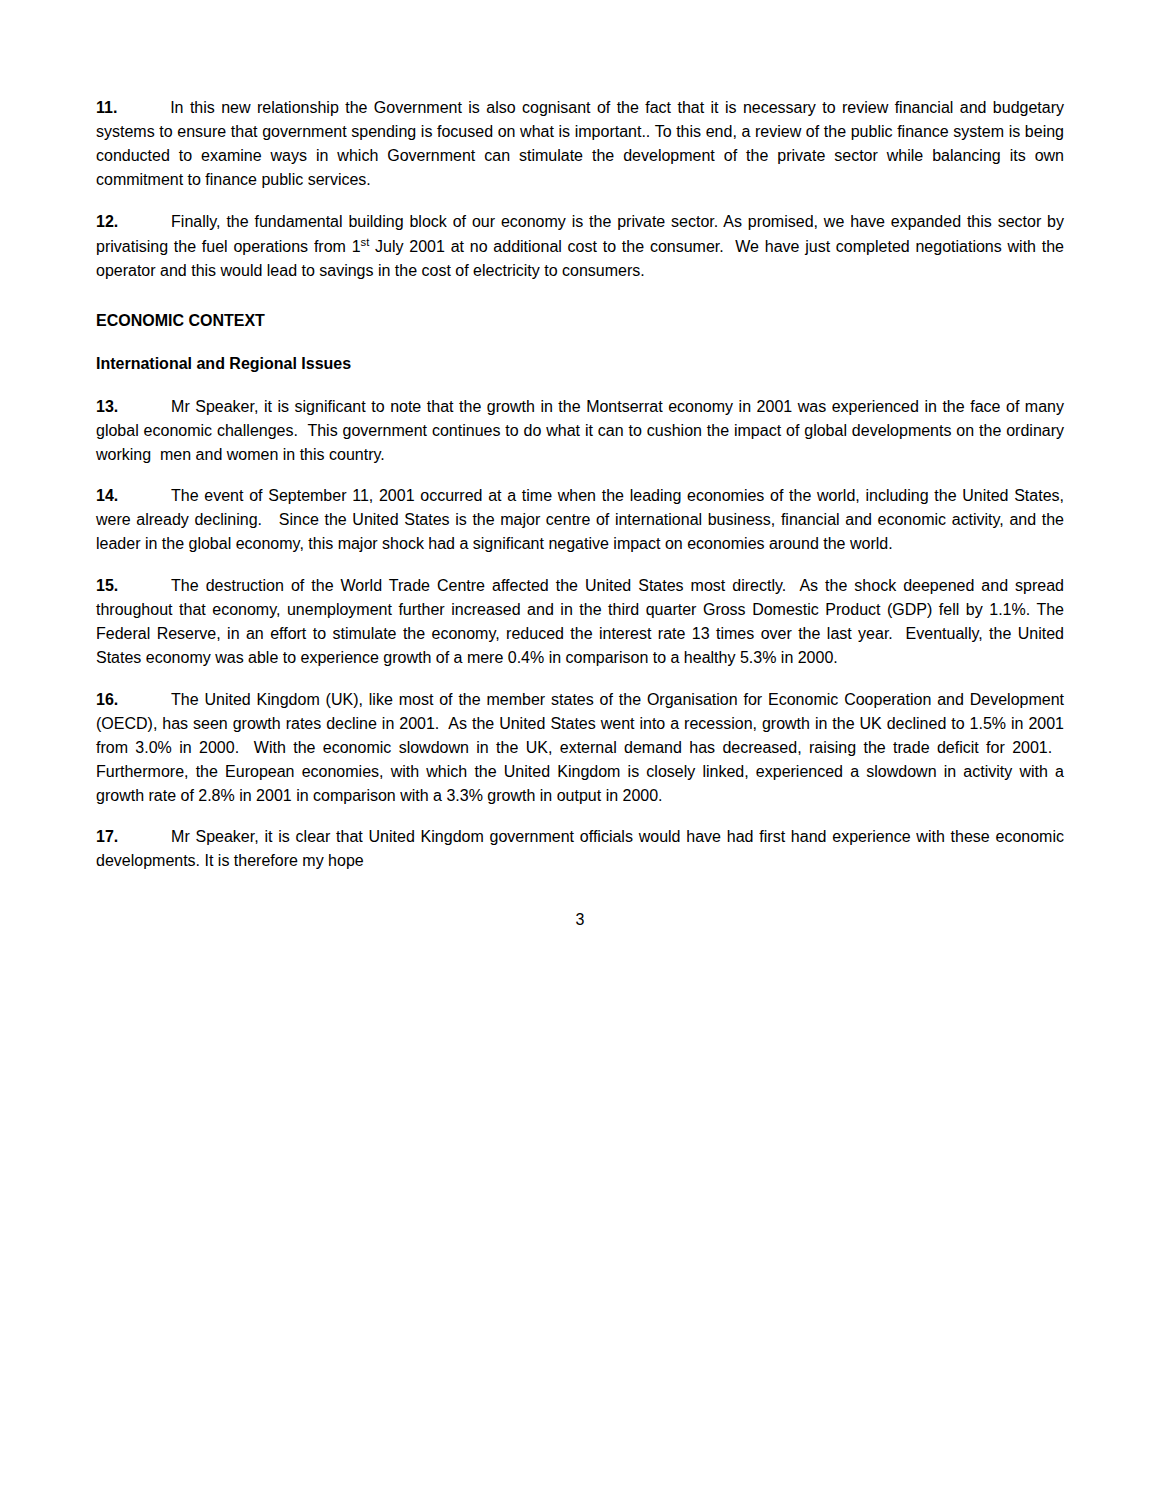11. In this new relationship the Government is also cognisant of the fact that it is necessary to review financial and budgetary systems to ensure that government spending is focused on what is important.. To this end, a review of the public finance system is being conducted to examine ways in which Government can stimulate the development of the private sector while balancing its own commitment to finance public services.
12. Finally, the fundamental building block of our economy is the private sector. As promised, we have expanded this sector by privatising the fuel operations from 1st July 2001 at no additional cost to the consumer. We have just completed negotiations with the operator and this would lead to savings in the cost of electricity to consumers.
ECONOMIC CONTEXT
International and Regional Issues
13. Mr Speaker, it is significant to note that the growth in the Montserrat economy in 2001 was experienced in the face of many global economic challenges. This government continues to do what it can to cushion the impact of global developments on the ordinary working men and women in this country.
14. The event of September 11, 2001 occurred at a time when the leading economies of the world, including the United States, were already declining. Since the United States is the major centre of international business, financial and economic activity, and the leader in the global economy, this major shock had a significant negative impact on economies around the world.
15. The destruction of the World Trade Centre affected the United States most directly. As the shock deepened and spread throughout that economy, unemployment further increased and in the third quarter Gross Domestic Product (GDP) fell by 1.1%. The Federal Reserve, in an effort to stimulate the economy, reduced the interest rate 13 times over the last year. Eventually, the United States economy was able to experience growth of a mere 0.4% in comparison to a healthy 5.3% in 2000.
16. The United Kingdom (UK), like most of the member states of the Organisation for Economic Cooperation and Development (OECD), has seen growth rates decline in 2001. As the United States went into a recession, growth in the UK declined to 1.5% in 2001 from 3.0% in 2000. With the economic slowdown in the UK, external demand has decreased, raising the trade deficit for 2001. Furthermore, the European economies, with which the United Kingdom is closely linked, experienced a slowdown in activity with a growth rate of 2.8% in 2001 in comparison with a 3.3% growth in output in 2000.
17. Mr Speaker, it is clear that United Kingdom government officials would have had first hand experience with these economic developments. It is therefore my hope
3